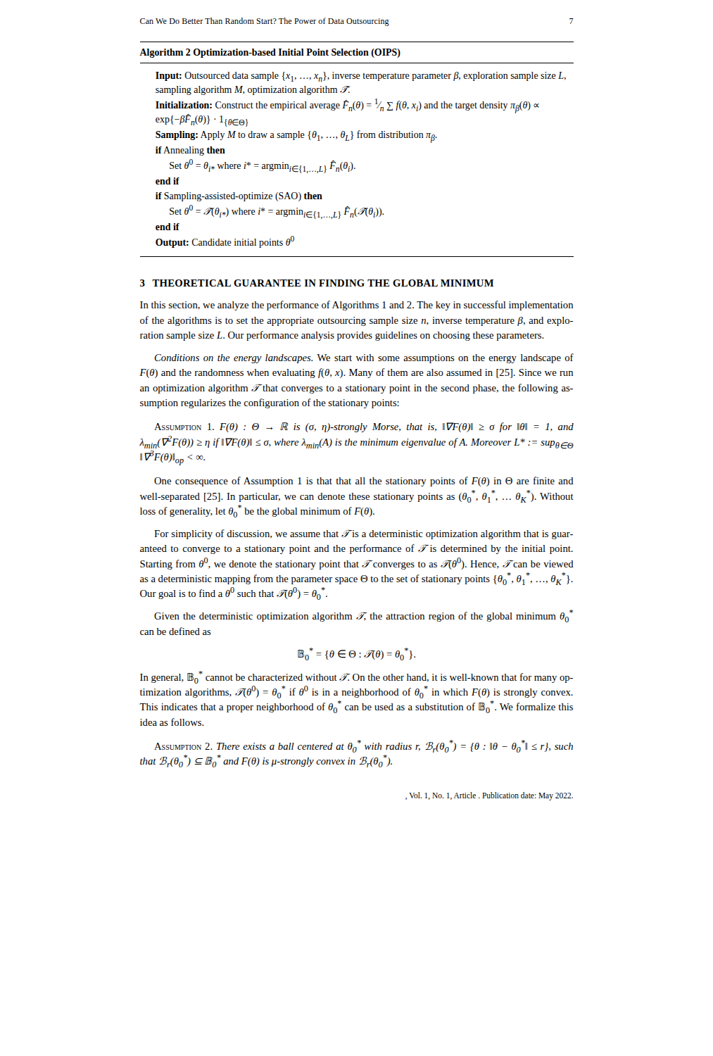Can We Do Better Than Random Start? The Power of Data Outsourcing 7
Algorithm 2 Optimization-based Initial Point Selection (OIPS)
Input: Outsourced data sample {x1, …, xn}, inverse temperature parameter β, exploration sample size L, sampling algorithm M, optimization algorithm 𝒯̂.
Initialization: Construct the empirical average F̂n(θ) = 1⁄n ∑ f(θ, xi) and the target density πβ(θ) ∝ exp{−βF̂n(θ)} · 1{θ∈Θ}
Sampling: Apply M to draw a sample {θ1, …, θL} from distribution πβ.
if Annealing then
Set θ0 = θi* where i* = argmini∈{1,…,L} F̂n(θi).
end if
if Sampling-assisted-optimize (SAO) then
Set θ0 = 𝒯̂(θi*) where i* = argmini∈{1,…,L} F̂n(𝒯̂(θi)).
end if
Output: Candidate initial points θ0
3 THEORETICAL GUARANTEE IN FINDING THE GLOBAL MINIMUM
In this section, we analyze the performance of Algorithms 1 and 2. The key in successful implementation of the algorithms is to set the appropriate outsourcing sample size n, inverse temperature β, and exploration sample size L. Our performance analysis provides guidelines on choosing these parameters.
Conditions on the energy landscapes. We start with some assumptions on the energy landscape of F(θ) and the randomness when evaluating f(θ, x). Many of them are also assumed in [25]. Since we run an optimization algorithm 𝒯 that converges to a stationary point in the second phase, the following assumption regularizes the configuration of the stationary points:
Assumption 1. F(θ) : Θ → ℝ is (σ, η)-strongly Morse, that is, ‖∇F(θ)‖ ≥ σ for ‖θ‖ = 1, and λmin(∇2F(θ)) ≥ η if ‖∇F(θ)‖ ≤ σ, where λmin(A) is the minimum eigenvalue of A. Moreover L* := supθ∈Θ ‖∇3F(θ)‖op < ∞.
One consequence of Assumption 1 is that that all the stationary points of F(θ) in Θ are finite and well-separated [25]. In particular, we can denote these stationary points as (θ0*, θ1*, … θK*). Without loss of generality, let θ0* be the global minimum of F(θ).
For simplicity of discussion, we assume that 𝒯 is a deterministic optimization algorithm that is guaranteed to converge to a stationary point and the performance of 𝒯 is determined by the initial point. Starting from θ0, we denote the stationary point that 𝒯 converges to as 𝒯(θ0). Hence, 𝒯 can be viewed as a deterministic mapping from the parameter space Θ to the set of stationary points {θ0*, θ1*, …, θK*}. Our goal is to find a θ0 such that 𝒯(θ0) = θ0*.
Given the deterministic optimization algorithm 𝒯, the attraction region of the global minimum θ0* can be defined as
𝔹0* = {θ ∈ Θ : 𝒯(θ) = θ0*}.
In general, 𝔹0* cannot be characterized without 𝒯. On the other hand, it is well-known that for many optimization algorithms, 𝒯(θ0) = θ0* if θ0 is in a neighborhood of θ0* in which F(θ) is strongly convex. This indicates that a proper neighborhood of θ0* can be used as a substitution of 𝔹0*. We formalize this idea as follows.
Assumption 2. There exists a ball centered at θ0* with radius r, ℬr(θ0*) = {θ : ‖θ − θ0*‖ ≤ r}, such that ℬr(θ0*) ⊆ 𝔹0* and F(θ) is μ-strongly convex in ℬr(θ0*).
, Vol. 1, No. 1, Article . Publication date: May 2022.